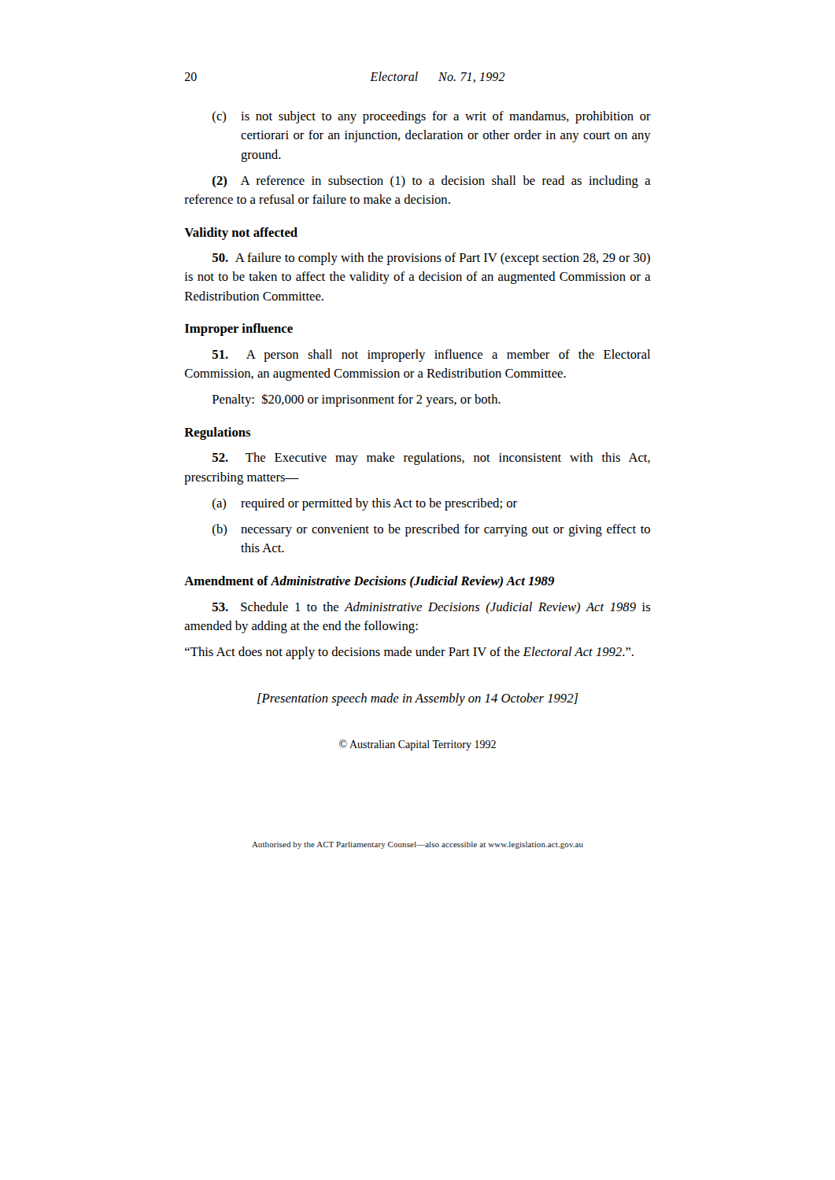20
ElectoralNo. 71, 1992
(c) is not subject to any proceedings for a writ of mandamus, prohibition or certiorari or for an injunction, declaration or other order in any court on any ground.
(2) A reference in subsection (1) to a decision shall be read as including a reference to a refusal or failure to make a decision.
Validity not affected
50. A failure to comply with the provisions of Part IV (except section 28, 29 or 30) is not to be taken to affect the validity of a decision of an augmented Commission or a Redistribution Committee.
Improper influence
51. A person shall not improperly influence a member of the Electoral Commission, an augmented Commission or a Redistribution Committee.
Penalty: $20,000 or imprisonment for 2 years, or both.
Regulations
52. The Executive may make regulations, not inconsistent with this Act, prescribing matters—
(a) required or permitted by this Act to be prescribed; or
(b) necessary or convenient to be prescribed for carrying out or giving effect to this Act.
Amendment of Administrative Decisions (Judicial Review) Act 1989
53. Schedule 1 to the Administrative Decisions (Judicial Review) Act 1989 is amended by adding at the end the following:
“This Act does not apply to decisions made under Part IV of the Electoral Act 1992.”.
[Presentation speech made in Assembly on 14 October 1992]
© Australian Capital Territory 1992
Authorised by the ACT Parliamentary Counsel—also accessible at www.legislation.act.gov.au